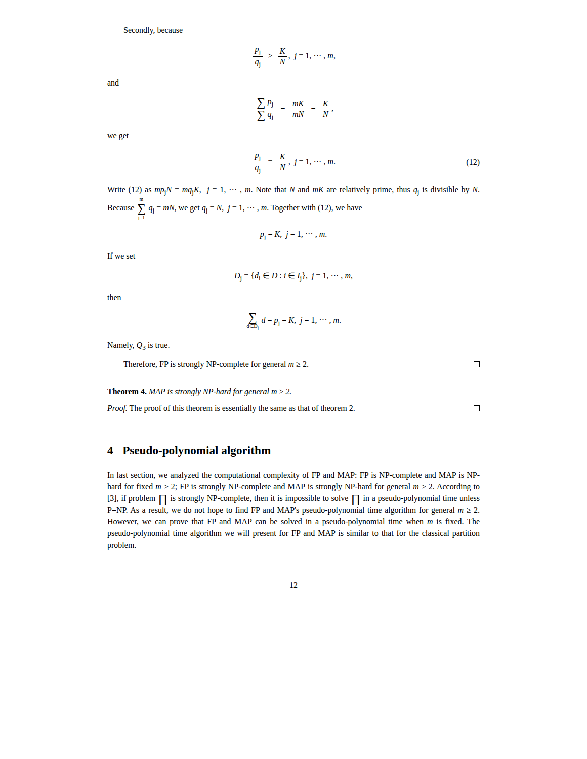Secondly, because
pj qj ≥ KN, j = 1, ··· , m,
and
∑ pj ∑ qj = mK mN = KN,
we get
pj qj = KN, j = 1, ··· , m. (12)
Write (12) as mpjN = mqjK, j = 1, ··· , m. Note that N and mK are relatively prime, thus qj is divisible by N. Because m∑j=1 qj = mN, we get qj = N, j = 1, ··· , m. Together with (12), we have
pj = K, j = 1, ··· , m.
If we set
Dj = {di ∈ D : i ∈ Ij}, j = 1, ··· , m,
then
∑d∈Dj d = pj = K, j = 1, ··· , m.
Namely, Q3 is true.
Therefore, FP is strongly NP-complete for general m ≥ 2.
Theorem 4. MAP is strongly NP-hard for general m ≥ 2.
Proof. The proof of this theorem is essentially the same as that of theorem 2.
4 Pseudo-polynomial algorithm
In last section, we analyzed the computational complexity of FP and MAP: FP is NP-complete and MAP is NP-hard for fixed m ≥ 2; FP is strongly NP-complete and MAP is strongly NP-hard for general m ≥ 2. According to [3], if problem ∏ is strongly NP-complete, then it is impossible to solve ∏ in a pseudo-polynomial time unless P=NP. As a result, we do not hope to find FP and MAP's pseudo-polynomial time algorithm for general m ≥ 2. However, we can prove that FP and MAP can be solved in a pseudo-polynomial time when m is fixed. The pseudo-polynomial time algorithm we will present for FP and MAP is similar to that for the classical partition problem.
12